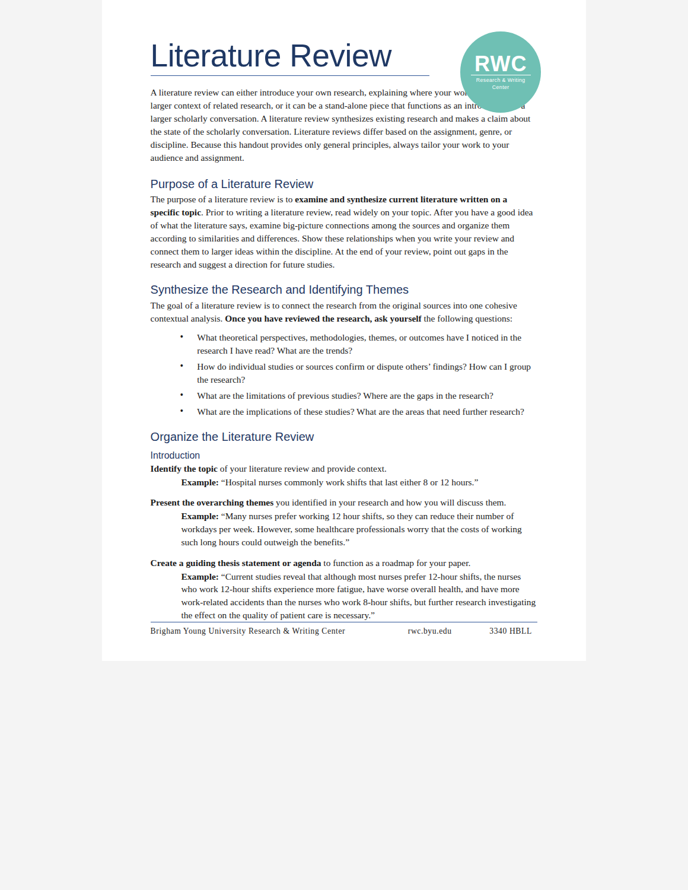RWC Research & Writing Center
Literature Review
A literature review can either introduce your own research, explaining where your work will fit into the larger context of related research, or it can be a stand-alone piece that functions as an introduction to a larger scholarly conversation. A literature review synthesizes existing research and makes a claim about the state of the scholarly conversation. Literature reviews differ based on the assignment, genre, or discipline. Because this handout provides only general principles, always tailor your work to your audience and assignment.
Purpose of a Literature Review
The purpose of a literature review is to examine and synthesize current literature written on a specific topic. Prior to writing a literature review, read widely on your topic. After you have a good idea of what the literature says, examine big-picture connections among the sources and organize them according to similarities and differences. Show these relationships when you write your review and connect them to larger ideas within the discipline. At the end of your review, point out gaps in the research and suggest a direction for future studies.
Synthesize the Research and Identifying Themes
The goal of a literature review is to connect the research from the original sources into one cohesive contextual analysis. Once you have reviewed the research, ask yourself the following questions:
What theoretical perspectives, methodologies, themes, or outcomes have I noticed in the research I have read? What are the trends?
How do individual studies or sources confirm or dispute others’ findings? How can I group the research?
What are the limitations of previous studies? Where are the gaps in the research?
What are the implications of these studies? What are the areas that need further research?
Organize the Literature Review
Introduction
Identify the topic of your literature review and provide context.
Example: “Hospital nurses commonly work shifts that last either 8 or 12 hours.”
Present the overarching themes you identified in your research and how you will discuss them.
Example: “Many nurses prefer working 12 hour shifts, so they can reduce their number of workdays per week. However, some healthcare professionals worry that the costs of working such long hours could outweigh the benefits.”
Create a guiding thesis statement or agenda to function as a roadmap for your paper.
Example: “Current studies reveal that although most nurses prefer 12-hour shifts, the nurses who work 12-hour shifts experience more fatigue, have worse overall health, and have more work-related accidents than the nurses who work 8-hour shifts, but further research investigating the effect on the quality of patient care is necessary.”
Brigham Young University Research & Writing Center rwc.byu.edu 3340 HBLL